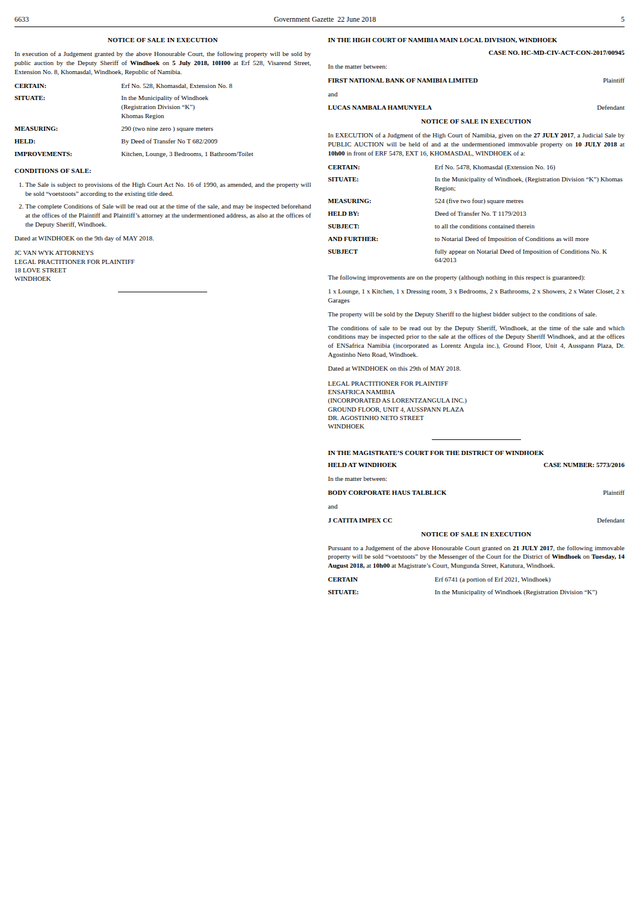6633 Government Gazette 22 June 2018 5
Notice of Sale in Execution
In execution of a Judgement granted by the above Honourable Court, the following property will be sold by public auction by the Deputy Sheriff of Windhoek on 5 July 2018, 10H00 at Erf 528, Visarend Street, Extension No. 8, Khomasdal, Windhoek, Republic of Namibia.
Certain:
Erf No. 528, Khomasdal, Extension No. 8
Situate:
In the Municipality of Windhoek
(Registration Division “K”)
Khomas Region
Measuring:
290 (two nine zero ) square meters
Held:
By Deed of Transfer No T 682/2009
Improvements:
Kitchen, Lounge, 3 Bedrooms, 1 Bathroom/Toilet
Conditions of Sale:
The Sale is subject to provisions of the High Court Act No. 16 of 1990, as amended, and the property will be sold “voetstoots” according to the existing title deed.
The complete Conditions of Sale will be read out at the time of the sale, and may be inspected beforehand at the offices of the Plaintiff and Plaintiff’s attorney at the undermentioned address, as also at the offices of the Deputy Sheriff, Windhoek.
Dated at WINDHOEK on the 9th day of MAY 2018.
JC van Wyk Attorneys
Legal Practitioner for Plaintiff
18 Love Street
Windhoek
In the High Court of Namibia Main Local Division, Windhoek
Case No. HC-MD-CIV-ACT-CON-2017/00945
In the matter between:
First National Bank of Namibia Limited Plaintiff
and
Lucas Nambala Hamunyela Defendant
Notice of Sale in Execution
In EXECUTION of a Judgment of the High Court of Namibia, given on the 27 JULY 2017, a Judicial Sale by PUBLIC AUCTION will be held of and at the undermentioned immovable property on 10 JULY 2018 at 10h00 in front of ERF 5478, EXT 16, KHOMASDAL, WINDHOEK of a:
Certain:
Erf No. 5478, Khomasdal (Extension No. 16)
Situate:
In the Municipality of Windhoek, (Registration Division “K”) Khomas Region;
Measuring:
524 (five two four) square metres
Held by:
Deed of Transfer No. T 1179/2013
Subject:
to all the conditions contained therein
And further:
to Notarial Deed of Imposition of Conditions as will more
Subject
fully appear on Notarial Deed of Imposition of Conditions No. K 64/2013
The following improvements are on the property (although nothing in this respect is guaranteed):
1 x Lounge, 1 x Kitchen, 1 x Dressing room, 3 x Bedrooms, 2 x Bathrooms, 2 x Showers, 2 x Water Closet, 2 x Garages
The property will be sold by the Deputy Sheriff to the highest bidder subject to the conditions of sale.
The conditions of sale to be read out by the Deputy Sheriff, Windhoek, at the time of the sale and which conditions may be inspected prior to the sale at the offices of the Deputy Sheriff Windhoek, and at the offices of ENSafrica Namibia (incorporated as Lorentz Angula inc.), Ground Floor, Unit 4, Ausspann Plaza, Dr. Agostinho Neto Road, Windhoek.
Dated at WINDHOEK on this 29th of MAY 2018.
Legal Practitioner for Plaintiff
ENSafrica Namibia
(Incorporated as LorentzAngula Inc.)
Ground Floor, Unit 4, Ausspann Plaza
Dr. Agostinho Neto Street
Windhoek
In the Magistrate’s Court for the District of Windhoek
Held at Windhoek Case Number: 5773/2016
In the matter between:
Body Corporate Haus Talblick Plaintiff
and
J Catita Impex CC Defendant
Notice of Sale in Execution
Pursuant to a Judgement of the above Honourable Court granted on 21 JULY 2017, the following immovable property will be sold “voetstoots” by the Messenger of the Court for the District of Windhoek on Tuesday, 14 August 2018, at 10h00 at Magistrate’s Court, Mungunda Street, Katutura, Windhoek.
Certain
Erf 6741 (a portion of Erf 2021, Windhoek)
Situate:
In the Municipality of Windhoek (Registration Division “K”)